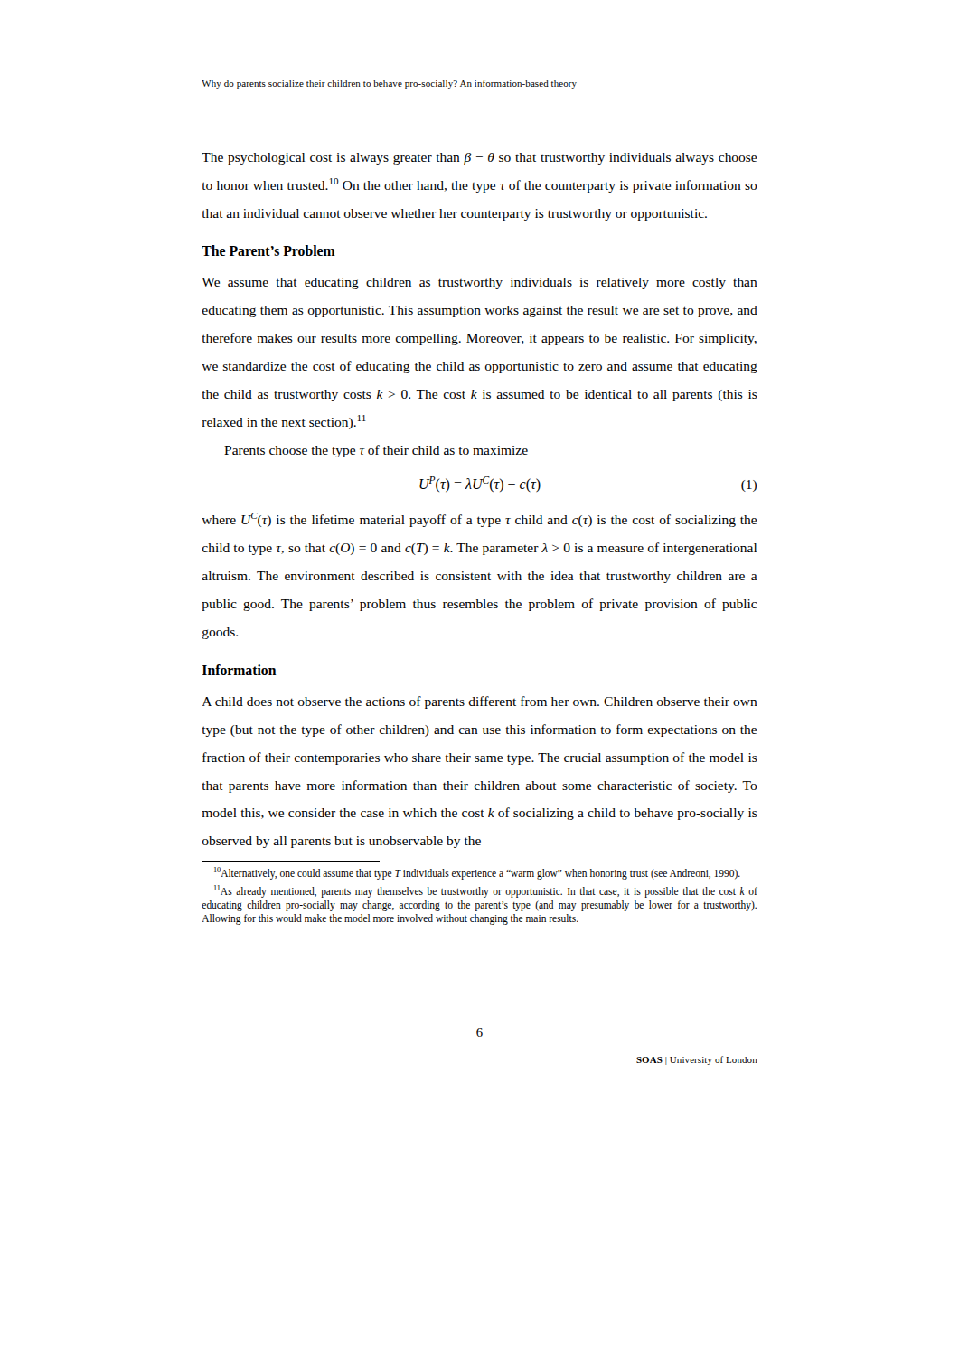Why do parents socialize their children to behave pro-socially? An information-based theory
The psychological cost is always greater than β − θ so that trustworthy individuals always choose to honor when trusted.10 On the other hand, the type τ of the counterparty is private information so that an individual cannot observe whether her counterparty is trustworthy or opportunistic.
The Parent’s Problem
We assume that educating children as trustworthy individuals is relatively more costly than educating them as opportunistic. This assumption works against the result we are set to prove, and therefore makes our results more compelling. Moreover, it appears to be realistic. For simplicity, we standardize the cost of educating the child as opportunistic to zero and assume that educating the child as trustworthy costs k > 0. The cost k is assumed to be identical to all parents (this is relaxed in the next section).11
Parents choose the type τ of their child as to maximize
UP(τ) = λUC(τ) − c(τ) (1)
where UC(τ) is the lifetime material payoff of a type τ child and c(τ) is the cost of socializing the child to type τ, so that c(O) = 0 and c(T) = k. The parameter λ > 0 is a measure of intergenerational altruism. The environment described is consistent with the idea that trustworthy children are a public good. The parents’ problem thus resembles the problem of private provision of public goods.
Information
A child does not observe the actions of parents different from her own. Children observe their own type (but not the type of other children) and can use this information to form expectations on the fraction of their contemporaries who share their same type. The crucial assumption of the model is that parents have more information than their children about some characteristic of society. To model this, we consider the case in which the cost k of socializing a child to behave pro-socially is observed by all parents but is unobservable by the
10Alternatively, one could assume that type T individuals experience a “warm glow” when honoring trust (see Andreoni, 1990).
11As already mentioned, parents may themselves be trustworthy or opportunistic. In that case, it is possible that the cost k of educating children pro-socially may change, according to the parent’s type (and may presumably be lower for a trustworthy). Allowing for this would make the model more involved without changing the main results.
6
SOAS | University of London